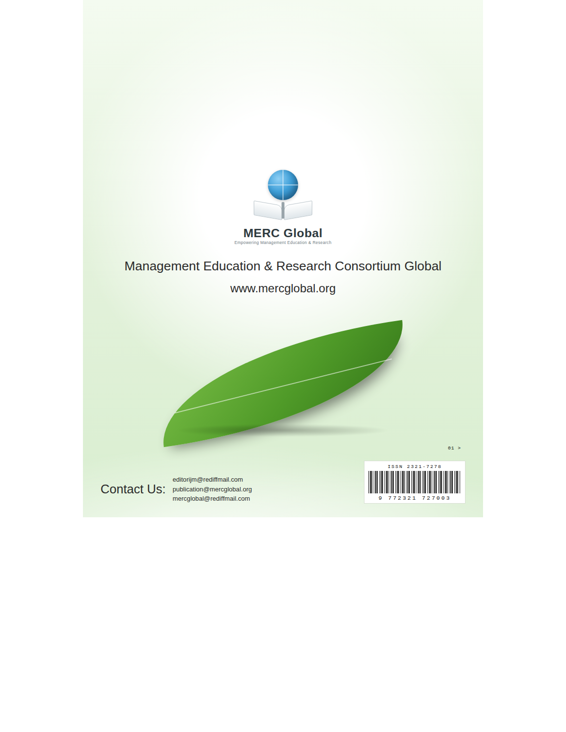MERC Global
Empowering Management Education & Research
Management Education & Research Consortium Global
www.mercglobal.org
Contact Us:
editorijm@rediffmail.com
publication@mercglobal.org
mercglobal@rediffmail.com
ISSN 2321-7278
01 >
9 772321 727003